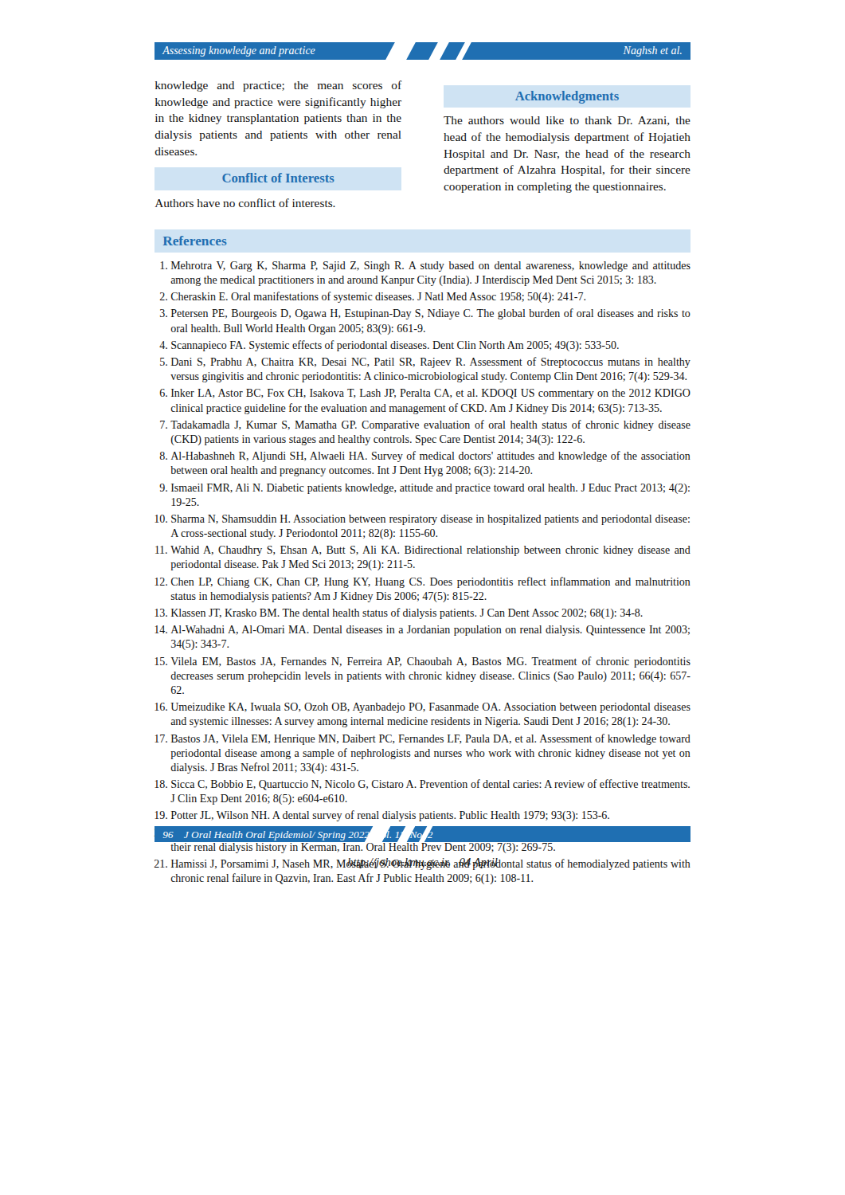Assessing knowledge and practice
Naghsh et al.
knowledge and practice; the mean scores of knowledge and practice were significantly higher in the kidney transplantation patients than in the dialysis patients and patients with other renal diseases.
Conflict of Interests
Authors have no conflict of interests.
Acknowledgments
The authors would like to thank Dr. Azani, the head of the hemodialysis department of Hojatieh Hospital and Dr. Nasr, the head of the research department of Alzahra Hospital, for their sincere cooperation in completing the questionnaires.
References
Mehrotra V, Garg K, Sharma P, Sajid Z, Singh R. A study based on dental awareness, knowledge and attitudes among the medical practitioners in and around Kanpur City (India). J Interdiscip Med Dent Sci 2015; 3: 183.
Cheraskin E. Oral manifestations of systemic diseases. J Natl Med Assoc 1958; 50(4): 241-7.
Petersen PE, Bourgeois D, Ogawa H, Estupinan-Day S, Ndiaye C. The global burden of oral diseases and risks to oral health. Bull World Health Organ 2005; 83(9): 661-9.
Scannapieco FA. Systemic effects of periodontal diseases. Dent Clin North Am 2005; 49(3): 533-50.
Dani S, Prabhu A, Chaitra KR, Desai NC, Patil SR, Rajeev R. Assessment of Streptococcus mutans in healthy versus gingivitis and chronic periodontitis: A clinico-microbiological study. Contemp Clin Dent 2016; 7(4): 529-34.
Inker LA, Astor BC, Fox CH, Isakova T, Lash JP, Peralta CA, et al. KDOQI US commentary on the 2012 KDIGO clinical practice guideline for the evaluation and management of CKD. Am J Kidney Dis 2014; 63(5): 713-35.
Tadakamadla J, Kumar S, Mamatha GP. Comparative evaluation of oral health status of chronic kidney disease (CKD) patients in various stages and healthy controls. Spec Care Dentist 2014; 34(3): 122-6.
Al-Habashneh R, Aljundi SH, Alwaeli HA. Survey of medical doctors' attitudes and knowledge of the association between oral health and pregnancy outcomes. Int J Dent Hyg 2008; 6(3): 214-20.
Ismaeil FMR, Ali N. Diabetic patients knowledge, attitude and practice toward oral health. J Educ Pract 2013; 4(2): 19-25.
Sharma N, Shamsuddin H. Association between respiratory disease in hospitalized patients and periodontal disease: A cross-sectional study. J Periodontol 2011; 82(8): 1155-60.
Wahid A, Chaudhry S, Ehsan A, Butt S, Ali KA. Bidirectional relationship between chronic kidney disease and periodontal disease. Pak J Med Sci 2013; 29(1): 211-5.
Chen LP, Chiang CK, Chan CP, Hung KY, Huang CS. Does periodontitis reflect inflammation and malnutrition status in hemodialysis patients? Am J Kidney Dis 2006; 47(5): 815-22.
Klassen JT, Krasko BM. The dental health status of dialysis patients. J Can Dent Assoc 2002; 68(1): 34-8.
Al-Wahadni A, Al-Omari MA. Dental diseases in a Jordanian population on renal dialysis. Quintessence Int 2003; 34(5): 343-7.
Vilela EM, Bastos JA, Fernandes N, Ferreira AP, Chaoubah A, Bastos MG. Treatment of chronic periodontitis decreases serum prohepcidin levels in patients with chronic kidney disease. Clinics (Sao Paulo) 2011; 66(4): 657-62.
Umeizudike KA, Iwuala SO, Ozoh OB, Ayanbadejo PO, Fasanmade OA. Association between periodontal diseases and systemic illnesses: A survey among internal medicine residents in Nigeria. Saudi Dent J 2016; 28(1): 24-30.
Bastos JA, Vilela EM, Henrique MN, Daibert PC, Fernandes LF, Paula DA, et al. Assessment of knowledge toward periodontal disease among a sample of nephrologists and nurses who work with chronic kidney disease not yet on dialysis. J Bras Nefrol 2011; 33(4): 431-5.
Sicca C, Bobbio E, Quartuccio N, Nicolo G, Cistaro A. Prevention of dental caries: A review of effective treatments. J Clin Exp Dent 2016; 8(5): e604-e610.
Potter JL, Wilson NH. A dental survey of renal dialysis patients. Public Health 1979; 93(3): 153-6.
Chamani G, Zarei MR, Radvar M, Rashidfarrokhi F, Razazpour F. Oral health status of dialysis patients based on their renal dialysis history in Kerman, Iran. Oral Health Prev Dent 2009; 7(3): 269-75.
Hamissi J, Porsamimi J, Naseh MR, Mosalaei S. Oral hygiene and periodontal status of hemodialyzed patients with chronic renal failure in Qazvin, Iran. East Afr J Public Health 2009; 6(1): 108-11.
96 J Oral Health Oral Epidemiol/ Spring 2022; Vol. 11, No. 2
http://johoe.kmu.ac.ir, 04 April